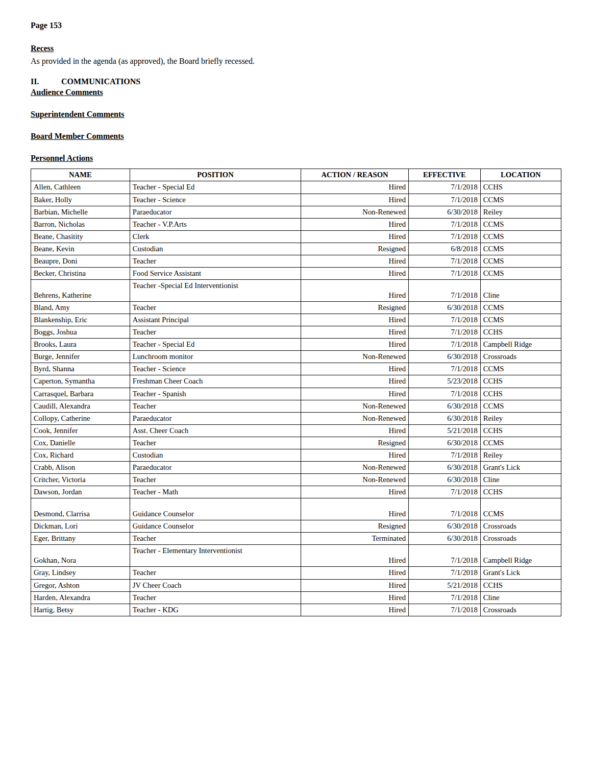Page 153
Recess
As provided in the agenda (as approved), the Board briefly recessed.
II. COMMUNICATIONS
Audience Comments
Superintendent Comments
Board Member Comments
Personnel Actions
| NAME | POSITION | ACTION / REASON | EFFECTIVE | LOCATION |
| --- | --- | --- | --- | --- |
| Allen, Cathleen | Teacher - Special Ed | Hired | 7/1/2018 | CCHS |
| Baker, Holly | Teacher - Science | Hired | 7/1/2018 | CCMS |
| Barbian, Michelle | Paraeducator | Non-Renewed | 6/30/2018 | Reiley |
| Barron, Nicholas | Teacher - V.P.Arts | Hired | 7/1/2018 | CCMS |
| Beane, Chasitity | Clerk | Hired | 7/1/2018 | CCMS |
| Beane, Kevin | Custodian | Resigned | 6/8/2018 | CCMS |
| Beaupre, Doni | Teacher | Hired | 7/1/2018 | CCMS |
| Becker, Christina | Food Service Assistant | Hired | 7/1/2018 | CCMS |
| Behrens, Katherine | Teacher -Special Ed Interventionist | Hired | 7/1/2018 | Cline |
| Bland, Amy | Teacher | Resigned | 6/30/2018 | CCMS |
| Blankenship, Eric | Assistant Principal | Hired | 7/1/2018 | CCMS |
| Boggs, Joshua | Teacher | Hired | 7/1/2018 | CCHS |
| Brooks, Laura | Teacher - Special Ed | Hired | 7/1/2018 | Campbell Ridge |
| Burge, Jennifer | Lunchroom monitor | Non-Renewed | 6/30/2018 | Crossroads |
| Byrd, Shanna | Teacher - Science | Hired | 7/1/2018 | CCMS |
| Caperton, Symantha | Freshman Cheer Coach | Hired | 5/23/2018 | CCHS |
| Carrasquel, Barbara | Teacher - Spanish | Hired | 7/1/2018 | CCHS |
| Caudill, Alexandra | Teacher | Non-Renewed | 6/30/2018 | CCMS |
| Collopy, Catherine | Paraeducator | Non-Renewed | 6/30/2018 | Reiley |
| Cook, Jennifer | Asst. Cheer Coach | Hired | 5/21/2018 | CCHS |
| Cox, Danielle | Teacher | Resigned | 6/30/2018 | CCMS |
| Cox, Richard | Custodian | Hired | 7/1/2018 | Reiley |
| Crabb, Alison | Paraeducator | Non-Renewed | 6/30/2018 | Grant's Lick |
| Critcher, Victoria | Teacher | Non-Renewed | 6/30/2018 | Cline |
| Dawson, Jordan | Teacher - Math | Hired | 7/1/2018 | CCHS |
| Desmond, Clarrisa | Guidance Counselor | Hired | 7/1/2018 | CCMS |
| Dickman, Lori | Guidance Counselor | Resigned | 6/30/2018 | Crossroads |
| Eger, Brittany | Teacher | Terminated | 6/30/2018 | Crossroads |
| Gokhan, Nora | Teacher - Elementary Interventionist | Hired | 7/1/2018 | Campbell Ridge |
| Gray, Lindsey | Teacher | Hired | 7/1/2018 | Grant's Lick |
| Gregor, Ashton | JV Cheer Coach | Hired | 5/21/2018 | CCHS |
| Harden, Alexandra | Teacher | Hired | 7/1/2018 | Cline |
| Hartig, Betsy | Teacher - KDG | Hired | 7/1/2018 | Crossroads |